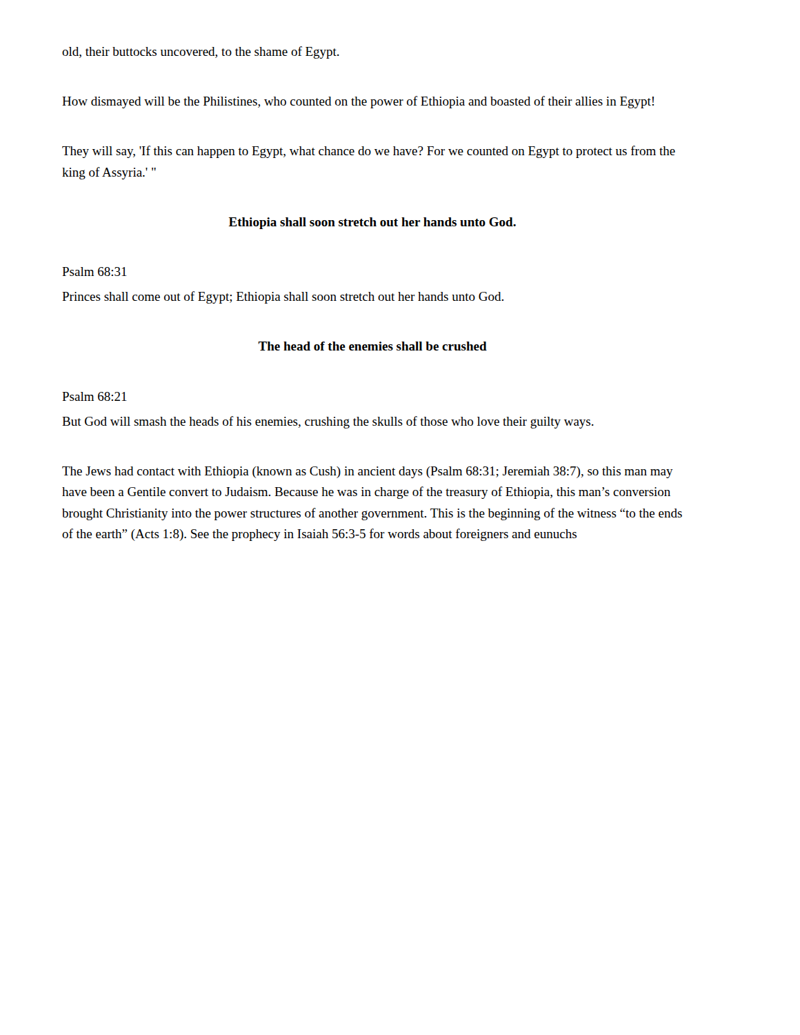old, their buttocks uncovered, to the shame of Egypt.
How dismayed will be the Philistines, who counted on the power of Ethiopia and boasted of their allies in Egypt!
They will say, 'If this can happen to Egypt, what chance do we have? For we counted on Egypt to protect us from the king of Assyria.' "
Ethiopia shall soon stretch out her hands unto God.
Psalm 68:31
Princes shall come out of Egypt; Ethiopia shall soon stretch out her hands unto God.
The head of the enemies shall be crushed
Psalm 68:21
But God will smash the heads of his enemies, crushing the skulls of those who love their guilty ways.
The Jews had contact with Ethiopia (known as Cush) in ancient days (Psalm 68:31; Jeremiah 38:7), so this man may have been a Gentile convert to Judaism. Because he was in charge of the treasury of Ethiopia, this man’s conversion brought Christianity into the power structures of another government. This is the beginning of the witness “to the ends of the earth” (Acts 1:8). See the prophecy in Isaiah 56:3-5 for words about foreigners and eunuchs